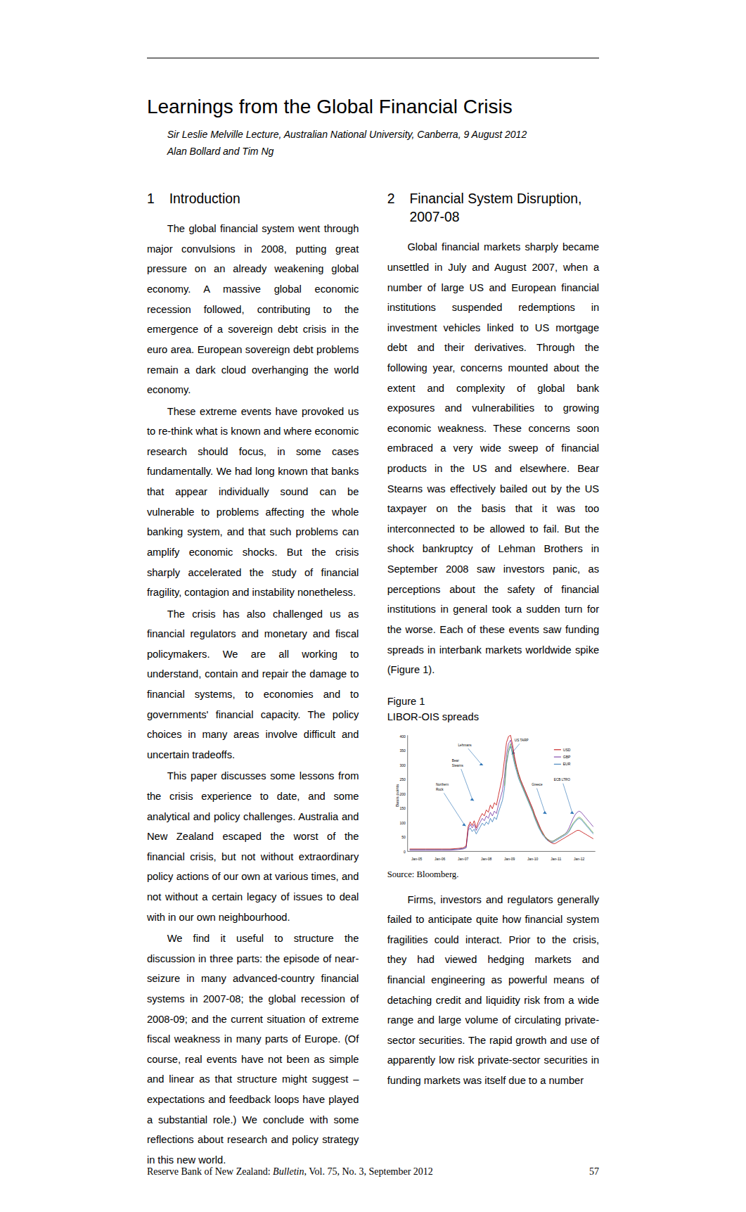Learnings from the Global Financial Crisis
Sir Leslie Melville Lecture, Australian National University, Canberra, 9 August 2012
Alan Bollard and Tim Ng
1 Introduction
The global financial system went through major convulsions in 2008, putting great pressure on an already weakening global economy. A massive global economic recession followed, contributing to the emergence of a sovereign debt crisis in the euro area. European sovereign debt problems remain a dark cloud overhanging the world economy.
These extreme events have provoked us to re-think what is known and where economic research should focus, in some cases fundamentally. We had long known that banks that appear individually sound can be vulnerable to problems affecting the whole banking system, and that such problems can amplify economic shocks. But the crisis sharply accelerated the study of financial fragility, contagion and instability nonetheless.
The crisis has also challenged us as financial regulators and monetary and fiscal policymakers. We are all working to understand, contain and repair the damage to financial systems, to economies and to governments' financial capacity. The policy choices in many areas involve difficult and uncertain tradeoffs.
This paper discusses some lessons from the crisis experience to date, and some analytical and policy challenges. Australia and New Zealand escaped the worst of the financial crisis, but not without extraordinary policy actions of our own at various times, and not without a certain legacy of issues to deal with in our own neighbourhood.
We find it useful to structure the discussion in three parts: the episode of near-seizure in many advanced-country financial systems in 2007-08; the global recession of 2008-09; and the current situation of extreme fiscal weakness in many parts of Europe. (Of course, real events have not been as simple and linear as that structure might suggest – expectations and feedback loops have played a substantial role.) We conclude with some reflections about research and policy strategy in this new world.
2 Financial System Disruption, 2007-08
Global financial markets sharply became unsettled in July and August 2007, when a number of large US and European financial institutions suspended redemptions in investment vehicles linked to US mortgage debt and their derivatives. Through the following year, concerns mounted about the extent and complexity of global bank exposures and vulnerabilities to growing economic weakness. These concerns soon embraced a very wide sweep of financial products in the US and elsewhere. Bear Stearns was effectively bailed out by the US taxpayer on the basis that it was too interconnected to be allowed to fail. But the shock bankruptcy of Lehman Brothers in September 2008 saw investors panic, as perceptions about the safety of financial institutions in general took a sudden turn for the worse. Each of these events saw funding spreads in interbank markets worldwide spike (Figure 1).
Figure 1
LIBOR-OIS spreads
400 350 300 250 200 150 100 50 0 Basis points Jan-05 Jan-06 Jan-07 Jan-08 Jan-09 Jan-10 Jan-11 Jan-12 USD GBP EUR Lehmans US TARP Bear Stearns Northern Rock Greece ECB LTRO
Source: Bloomberg.
Firms, investors and regulators generally failed to anticipate quite how financial system fragilities could interact. Prior to the crisis, they had viewed hedging markets and financial engineering as powerful means of detaching credit and liquidity risk from a wide range and large volume of circulating private-sector securities. The rapid growth and use of apparently low risk private-sector securities in funding markets was itself due to a number
Reserve Bank of New Zealand: Bulletin, Vol. 75, No. 3, September 2012
57